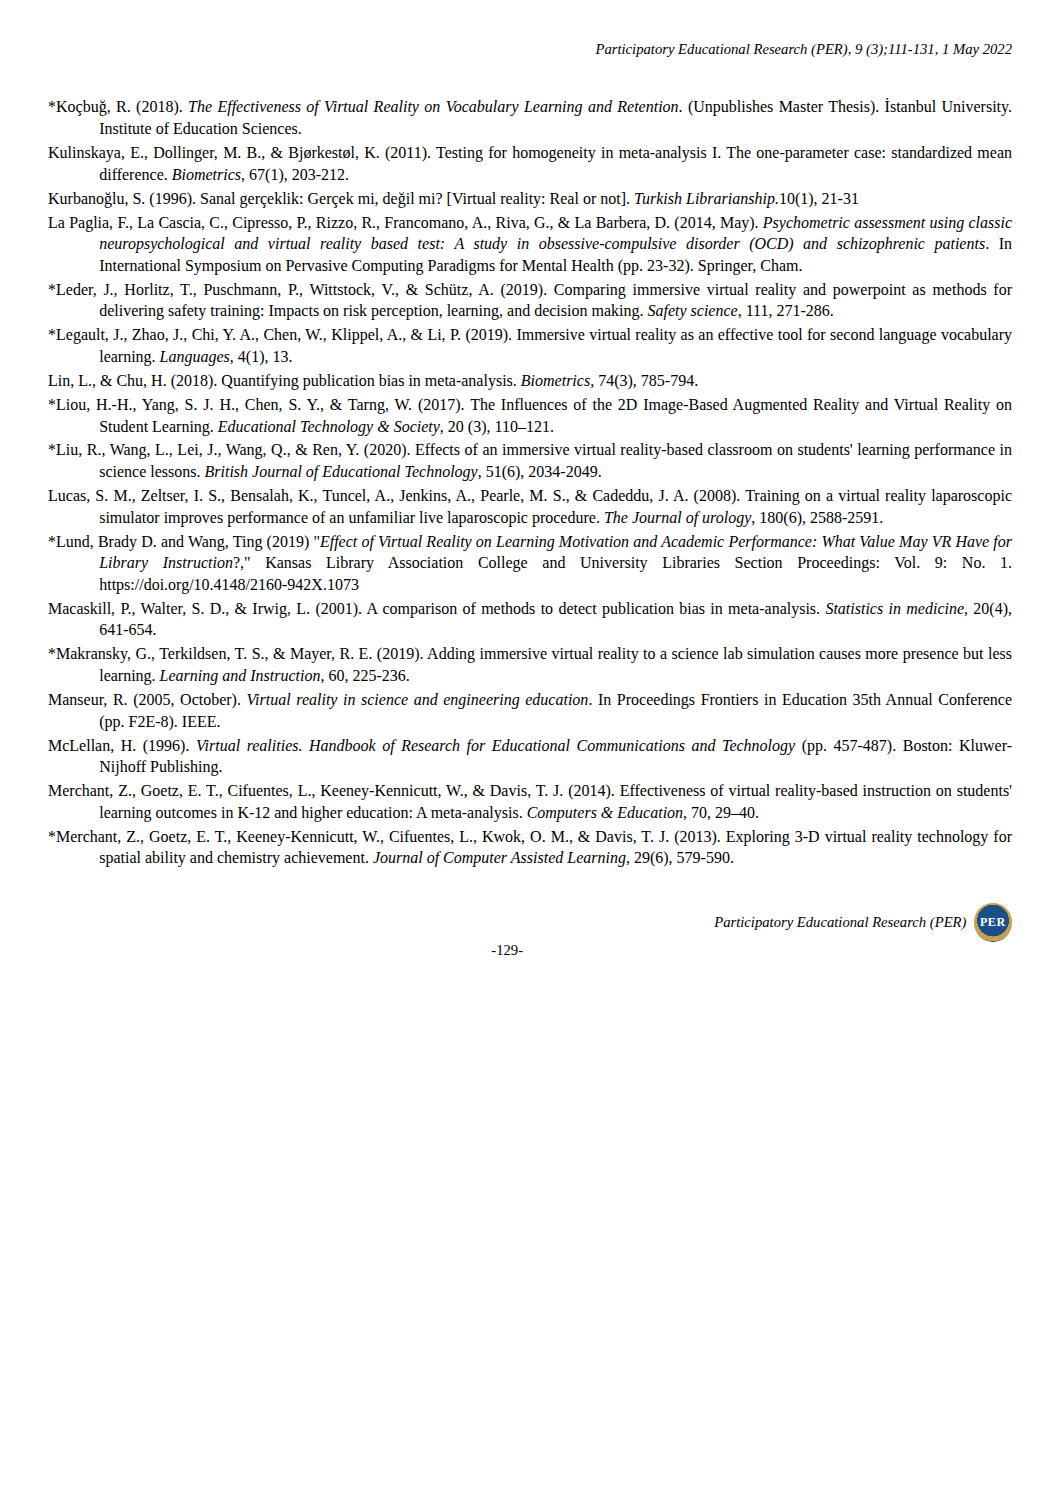Participatory Educational Research (PER), 9 (3);111-131, 1 May 2022
*Koçbuğ, R. (2018). The Effectiveness of Virtual Reality on Vocabulary Learning and Retention. (Unpublishes Master Thesis). İstanbul University. Institute of Education Sciences.
Kulinskaya, E., Dollinger, M. B., & Bjørkestøl, K. (2011). Testing for homogeneity in meta-analysis I. The one-parameter case: standardized mean difference. Biometrics, 67(1), 203-212.
Kurbanoğlu, S. (1996). Sanal gerçeklik: Gerçek mi, değil mi? [Virtual reality: Real or not]. Turkish Librarianship.10(1), 21-31
La Paglia, F., La Cascia, C., Cipresso, P., Rizzo, R., Francomano, A., Riva, G., & La Barbera, D. (2014, May). Psychometric assessment using classic neuropsychological and virtual reality based test: A study in obsessive-compulsive disorder (OCD) and schizophrenic patients. In International Symposium on Pervasive Computing Paradigms for Mental Health (pp. 23-32). Springer, Cham.
*Leder, J., Horlitz, T., Puschmann, P., Wittstock, V., & Schütz, A. (2019). Comparing immersive virtual reality and powerpoint as methods for delivering safety training: Impacts on risk perception, learning, and decision making. Safety science, 111, 271-286.
*Legault, J., Zhao, J., Chi, Y. A., Chen, W., Klippel, A., & Li, P. (2019). Immersive virtual reality as an effective tool for second language vocabulary learning. Languages, 4(1), 13.
Lin, L., & Chu, H. (2018). Quantifying publication bias in meta-analysis. Biometrics, 74(3), 785-794.
*Liou, H.-H., Yang, S. J. H., Chen, S. Y., & Tarng, W. (2017). The Influences of the 2D Image-Based Augmented Reality and Virtual Reality on Student Learning. Educational Technology & Society, 20 (3), 110–121.
*Liu, R., Wang, L., Lei, J., Wang, Q., & Ren, Y. (2020). Effects of an immersive virtual reality-based classroom on students' learning performance in science lessons. British Journal of Educational Technology, 51(6), 2034-2049.
Lucas, S. M., Zeltser, I. S., Bensalah, K., Tuncel, A., Jenkins, A., Pearle, M. S., & Cadeddu, J. A. (2008). Training on a virtual reality laparoscopic simulator improves performance of an unfamiliar live laparoscopic procedure. The Journal of urology, 180(6), 2588-2591.
*Lund, Brady D. and Wang, Ting (2019) "Effect of Virtual Reality on Learning Motivation and Academic Performance: What Value May VR Have for Library Instruction?," Kansas Library Association College and University Libraries Section Proceedings: Vol. 9: No. 1. https://doi.org/10.4148/2160-942X.1073
Macaskill, P., Walter, S. D., & Irwig, L. (2001). A comparison of methods to detect publication bias in meta-analysis. Statistics in medicine, 20(4), 641-654.
*Makransky, G., Terkildsen, T. S., & Mayer, R. E. (2019). Adding immersive virtual reality to a science lab simulation causes more presence but less learning. Learning and Instruction, 60, 225-236.
Manseur, R. (2005, October). Virtual reality in science and engineering education. In Proceedings Frontiers in Education 35th Annual Conference (pp. F2E-8). IEEE.
McLellan, H. (1996). Virtual realities. Handbook of Research for Educational Communications and Technology (pp. 457-487). Boston: Kluwer-Nijhoff Publishing.
Merchant, Z., Goetz, E. T., Cifuentes, L., Keeney-Kennicutt, W., & Davis, T. J. (2014). Effectiveness of virtual reality-based instruction on students' learning outcomes in K-12 and higher education: A meta-analysis. Computers & Education, 70, 29–40.
*Merchant, Z., Goetz, E. T., Keeney-Kennicutt, W., Cifuentes, L., Kwok, O. M., & Davis, T. J. (2013). Exploring 3-D virtual reality technology for spatial ability and chemistry achievement. Journal of Computer Assisted Learning, 29(6), 579-590.
PER
Participatory Educational Research (PER) -129-